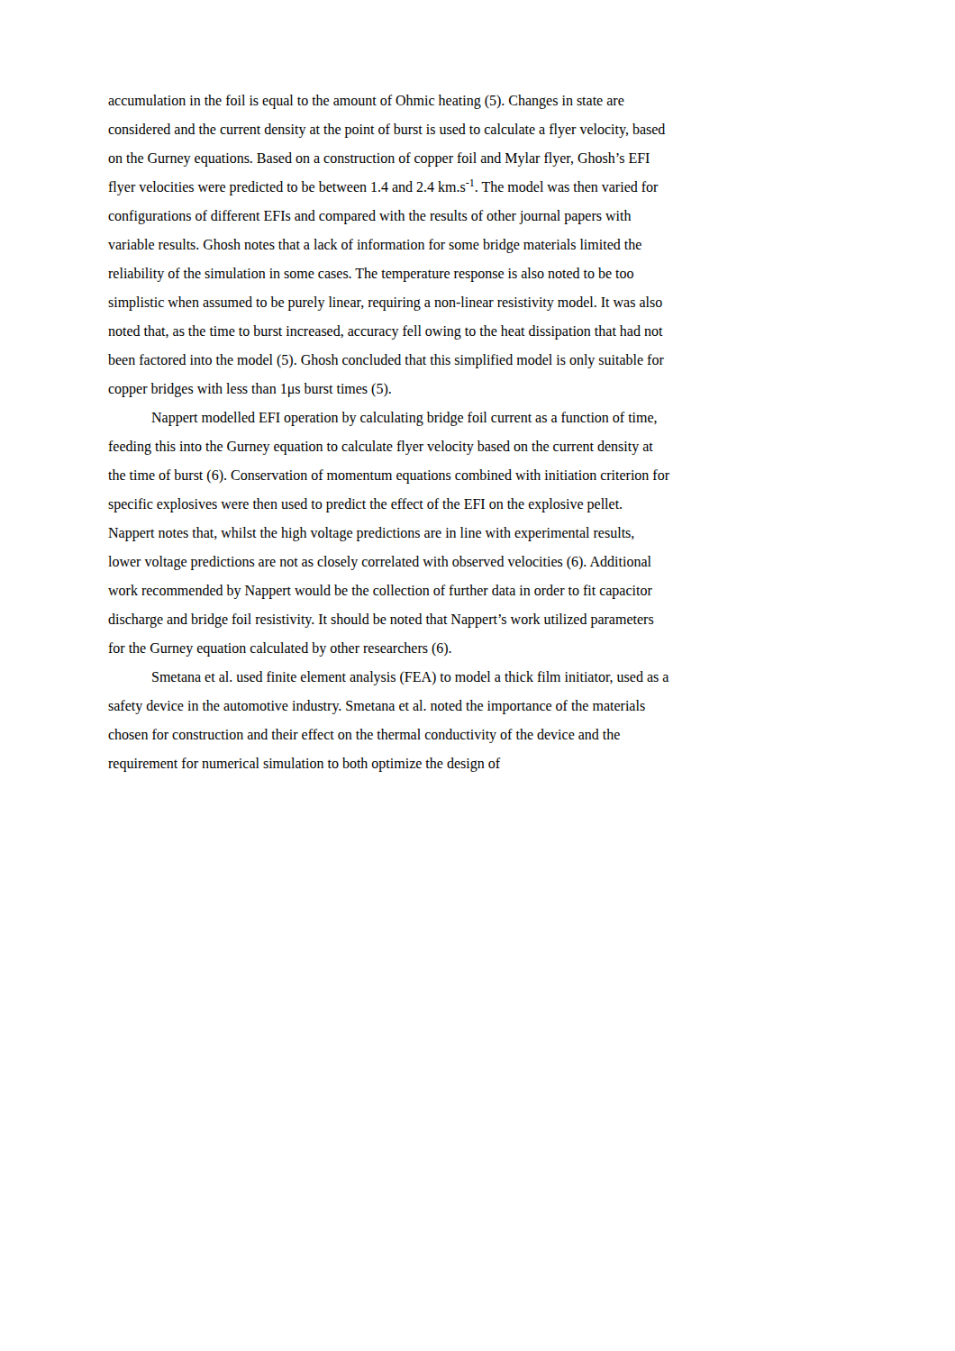accumulation in the foil is equal to the amount of Ohmic heating (5). Changes in state are considered and the current density at the point of burst is used to calculate a flyer velocity, based on the Gurney equations. Based on a construction of copper foil and Mylar flyer, Ghosh’s EFI flyer velocities were predicted to be between 1.4 and 2.4 km.s-1. The model was then varied for configurations of different EFIs and compared with the results of other journal papers with variable results. Ghosh notes that a lack of information for some bridge materials limited the reliability of the simulation in some cases. The temperature response is also noted to be too simplistic when assumed to be purely linear, requiring a non-linear resistivity model. It was also noted that, as the time to burst increased, accuracy fell owing to the heat dissipation that had not been factored into the model (5). Ghosh concluded that this simplified model is only suitable for copper bridges with less than 1μs burst times (5).
Nappert modelled EFI operation by calculating bridge foil current as a function of time, feeding this into the Gurney equation to calculate flyer velocity based on the current density at the time of burst (6). Conservation of momentum equations combined with initiation criterion for specific explosives were then used to predict the effect of the EFI on the explosive pellet. Nappert notes that, whilst the high voltage predictions are in line with experimental results, lower voltage predictions are not as closely correlated with observed velocities (6). Additional work recommended by Nappert would be the collection of further data in order to fit capacitor discharge and bridge foil resistivity. It should be noted that Nappert’s work utilized parameters for the Gurney equation calculated by other researchers (6).
Smetana et al. used finite element analysis (FEA) to model a thick film initiator, used as a safety device in the automotive industry. Smetana et al. noted the importance of the materials chosen for construction and their effect on the thermal conductivity of the device and the requirement for numerical simulation to both optimize the design of